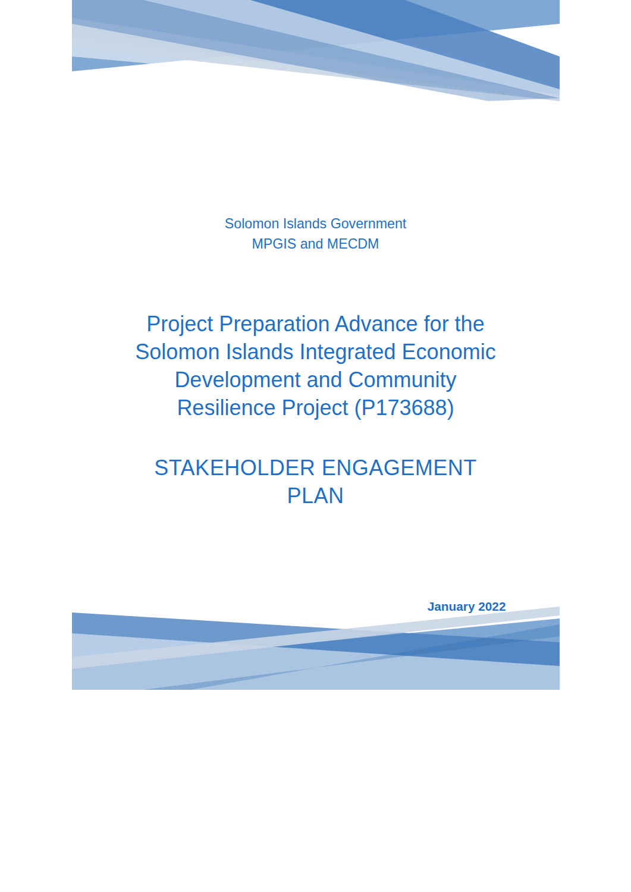Solomon Islands Government
MPGIS and MECDM
Project Preparation Advance for the Solomon Islands Integrated Economic Development and Community Resilience Project (P173688)
STAKEHOLDER ENGAGEMENT PLAN
January 2022